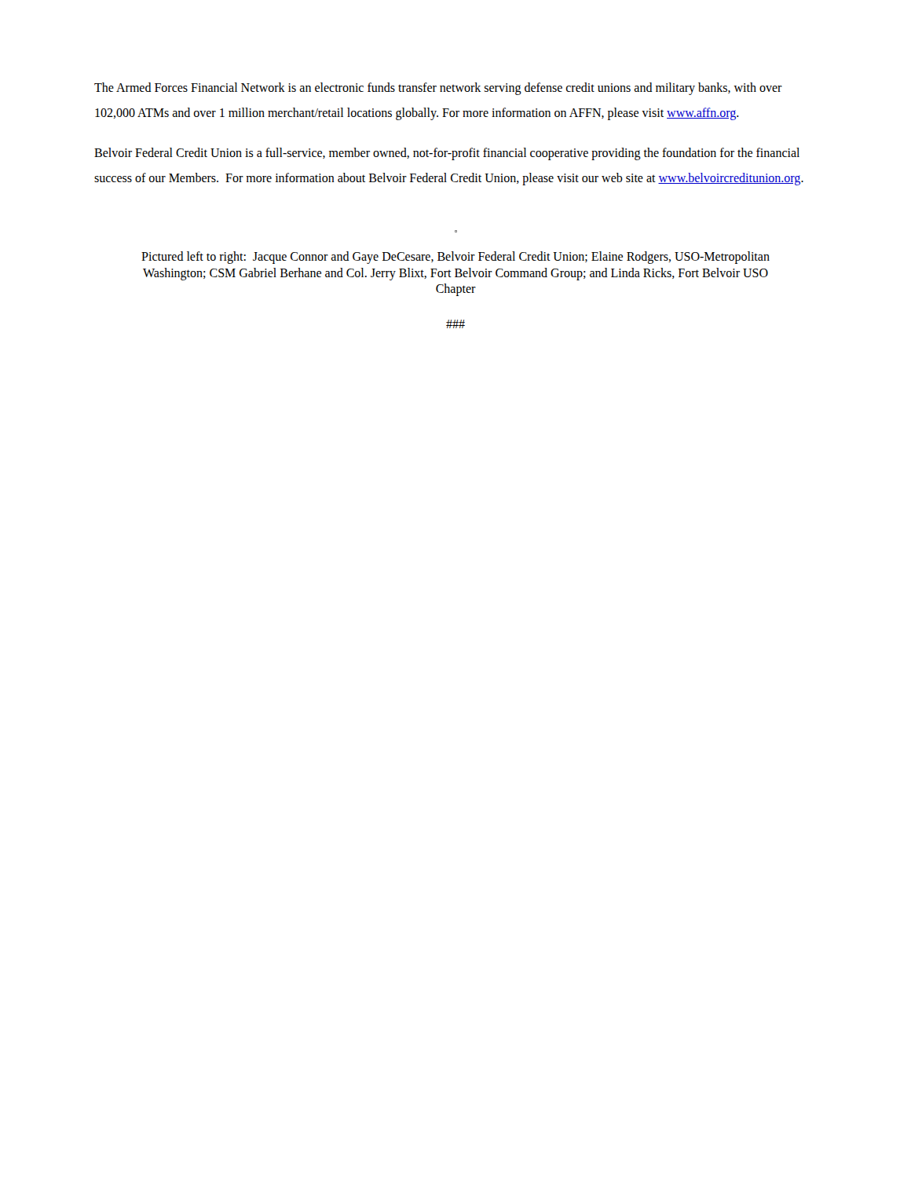The Armed Forces Financial Network is an electronic funds transfer network serving defense credit unions and military banks, with over 102,000 ATMs and over 1 million merchant/retail locations globally. For more information on AFFN, please visit www.affn.org.
Belvoir Federal Credit Union is a full-service, member owned, not-for-profit financial cooperative providing the foundation for the financial success of our Members. For more information about Belvoir Federal Credit Union, please visit our web site at www.belvoircreditunion.org.
Pictured left to right: Jacque Connor and Gaye DeCesare, Belvoir Federal Credit Union; Elaine Rodgers, USO-Metropolitan Washington; CSM Gabriel Berhane and Col. Jerry Blixt, Fort Belvoir Command Group; and Linda Ricks, Fort Belvoir USO Chapter
###